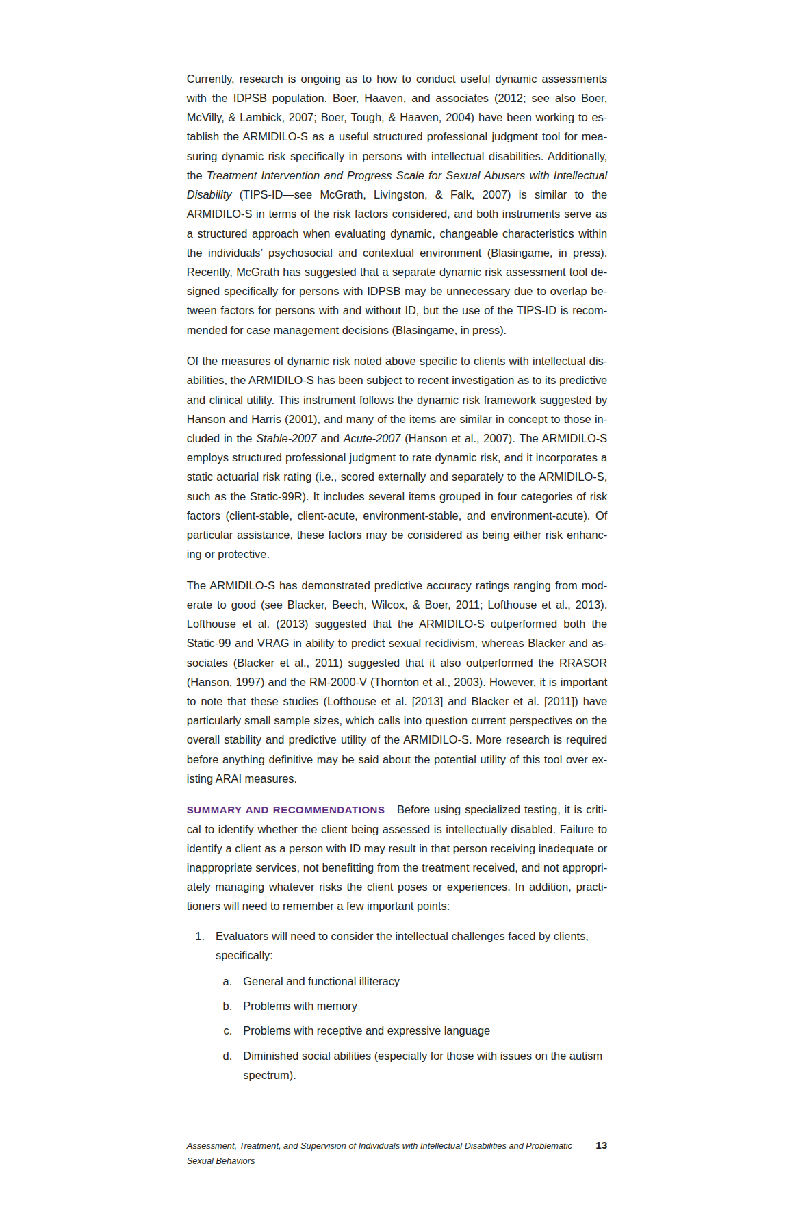Currently, research is ongoing as to how to conduct useful dynamic assessments with the IDPSB population. Boer, Haaven, and associates (2012; see also Boer, McVilly, & Lambick, 2007; Boer, Tough, & Haaven, 2004) have been working to establish the ARMIDILO-S as a useful structured professional judgment tool for measuring dynamic risk specifically in persons with intellectual disabilities. Additionally, the Treatment Intervention and Progress Scale for Sexual Abusers with Intellectual Disability (TIPS-ID—see McGrath, Livingston, & Falk, 2007) is similar to the ARMIDILO-S in terms of the risk factors considered, and both instruments serve as a structured approach when evaluating dynamic, changeable characteristics within the individuals’ psychosocial and contextual environment (Blasingame, in press). Recently, McGrath has suggested that a separate dynamic risk assessment tool designed specifically for persons with IDPSB may be unnecessary due to overlap between factors for persons with and without ID, but the use of the TIPS-ID is recommended for case management decisions (Blasingame, in press).
Of the measures of dynamic risk noted above specific to clients with intellectual disabilities, the ARMIDILO-S has been subject to recent investigation as to its predictive and clinical utility. This instrument follows the dynamic risk framework suggested by Hanson and Harris (2001), and many of the items are similar in concept to those included in the Stable-2007 and Acute-2007 (Hanson et al., 2007). The ARMIDILO-S employs structured professional judgment to rate dynamic risk, and it incorporates a static actuarial risk rating (i.e., scored externally and separately to the ARMIDILO-S, such as the Static-99R). It includes several items grouped in four categories of risk factors (client-stable, client-acute, environment-stable, and environment-acute). Of particular assistance, these factors may be considered as being either risk enhancing or protective.
The ARMIDILO-S has demonstrated predictive accuracy ratings ranging from moderate to good (see Blacker, Beech, Wilcox, & Boer, 2011; Lofthouse et al., 2013). Lofthouse et al. (2013) suggested that the ARMIDILO-S outperformed both the Static-99 and VRAG in ability to predict sexual recidivism, whereas Blacker and associates (Blacker et al., 2011) suggested that it also outperformed the RRASOR (Hanson, 1997) and the RM-2000-V (Thornton et al., 2003). However, it is important to note that these studies (Lofthouse et al. [2013] and Blacker et al. [2011]) have particularly small sample sizes, which calls into question current perspectives on the overall stability and predictive utility of the ARMIDILO-S. More research is required before anything definitive may be said about the potential utility of this tool over existing ARAI measures.
SUMMARY AND RECOMMENDATIONS Before using specialized testing, it is critical to identify whether the client being assessed is intellectually disabled. Failure to identify a client as a person with ID may result in that person receiving inadequate or inappropriate services, not benefitting from the treatment received, and not appropriately managing whatever risks the client poses or experiences. In addition, practitioners will need to remember a few important points:
Evaluators will need to consider the intellectual challenges faced by clients, specifically:
General and functional illiteracy
Problems with memory
Problems with receptive and expressive language
Diminished social abilities (especially for those with issues on the autism spectrum).
Assessment, Treatment, and Supervision of Individuals with Intellectual Disabilities and Problematic Sexual Behaviors 13